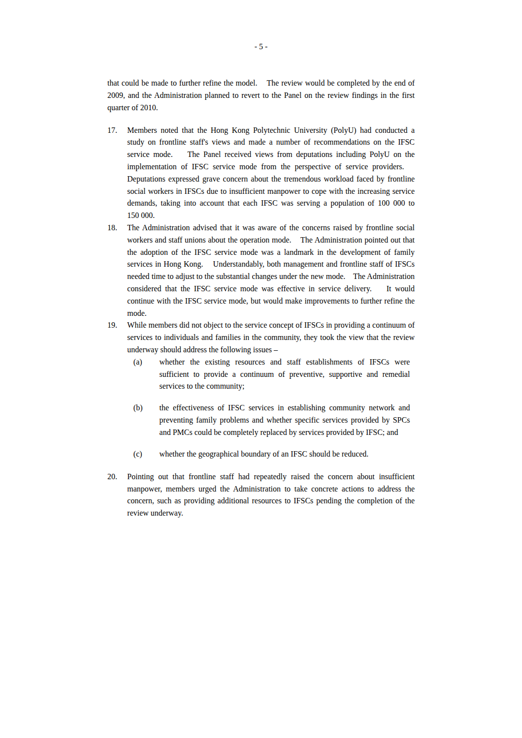- 5 -
that could be made to further refine the model. The review would be completed by the end of 2009, and the Administration planned to revert to the Panel on the review findings in the first quarter of 2010.
17.
Members noted that the Hong Kong Polytechnic University (PolyU) had conducted a study on frontline staff's views and made a number of recommendations on the IFSC service mode. The Panel received views from deputations including PolyU on the implementation of IFSC service mode from the perspective of service providers. Deputations expressed grave concern about the tremendous workload faced by frontline social workers in IFSCs due to insufficient manpower to cope with the increasing service demands, taking into account that each IFSC was serving a population of 100 000 to 150 000.
18.
The Administration advised that it was aware of the concerns raised by frontline social workers and staff unions about the operation mode. The Administration pointed out that the adoption of the IFSC service mode was a landmark in the development of family services in Hong Kong. Understandably, both management and frontline staff of IFSCs needed time to adjust to the substantial changes under the new mode. The Administration considered that the IFSC service mode was effective in service delivery. It would continue with the IFSC service mode, but would make improvements to further refine the mode.
19.
While members did not object to the service concept of IFSCs in providing a continuum of services to individuals and families in the community, they took the view that the review underway should address the following issues –
(a)
whether the existing resources and staff establishments of IFSCs were sufficient to provide a continuum of preventive, supportive and remedial services to the community;
(b)
the effectiveness of IFSC services in establishing community network and preventing family problems and whether specific services provided by SPCs and PMCs could be completely replaced by services provided by IFSC; and
(c)
whether the geographical boundary of an IFSC should be reduced.
20.
Pointing out that frontline staff had repeatedly raised the concern about insufficient manpower, members urged the Administration to take concrete actions to address the concern, such as providing additional resources to IFSCs pending the completion of the review underway.